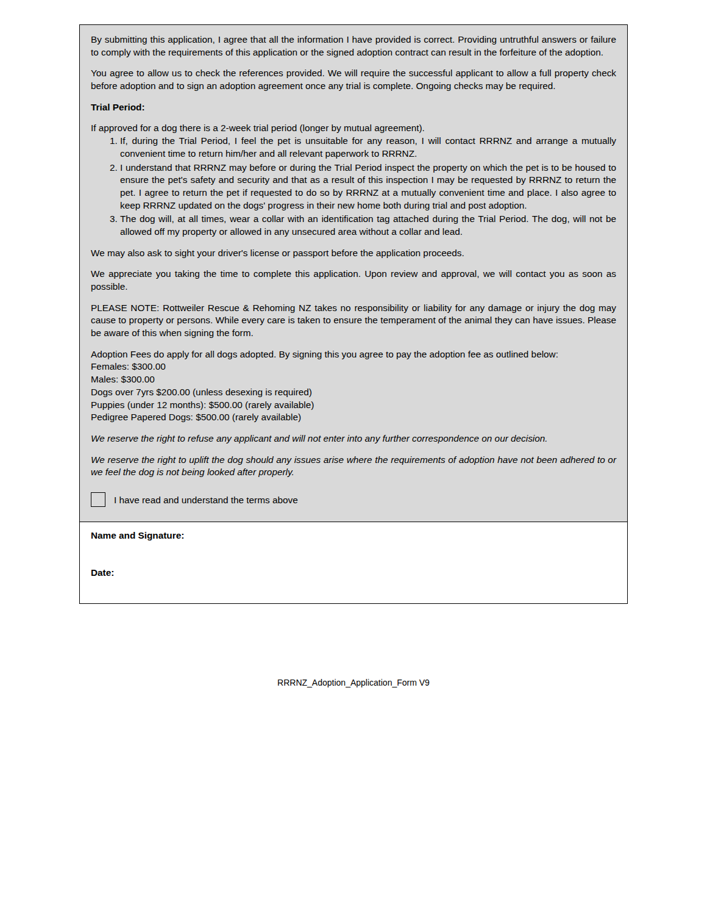By submitting this application, I agree that all the information I have provided is correct. Providing untruthful answers or failure to comply with the requirements of this application or the signed adoption contract can result in the forfeiture of the adoption.
You agree to allow us to check the references provided. We will require the successful applicant to allow a full property check before adoption and to sign an adoption agreement once any trial is complete. Ongoing checks may be required.
Trial Period:
If approved for a dog there is a 2-week trial period (longer by mutual agreement).
If, during the Trial Period, I feel the pet is unsuitable for any reason, I will contact RRRNZ and arrange a mutually convenient time to return him/her and all relevant paperwork to RRRNZ.
I understand that RRRNZ may before or during the Trial Period inspect the property on which the pet is to be housed to ensure the pet's safety and security and that as a result of this inspection I may be requested by RRRNZ to return the pet. I agree to return the pet if requested to do so by RRRNZ at a mutually convenient time and place. I also agree to keep RRRNZ updated on the dogs' progress in their new home both during trial and post adoption.
The dog will, at all times, wear a collar with an identification tag attached during the Trial Period. The dog, will not be allowed off my property or allowed in any unsecured area without a collar and lead.
We may also ask to sight your driver's license or passport before the application proceeds.
We appreciate you taking the time to complete this application. Upon review and approval, we will contact you as soon as possible.
PLEASE NOTE: Rottweiler Rescue & Rehoming NZ takes no responsibility or liability for any damage or injury the dog may cause to property or persons. While every care is taken to ensure the temperament of the animal they can have issues. Please be aware of this when signing the form.
Adoption Fees do apply for all dogs adopted. By signing this you agree to pay the adoption fee as outlined below:
Females: $300.00
Males: $300.00
Dogs over 7yrs $200.00 (unless desexing is required)
Puppies (under 12 months): $500.00 (rarely available)
Pedigree Papered Dogs: $500.00 (rarely available)
We reserve the right to refuse any applicant and will not enter into any further correspondence on our decision.
We reserve the right to uplift the dog should any issues arise where the requirements of adoption have not been adhered to or we feel the dog is not being looked after properly.
I have read and understand the terms above
Name and Signature:
Date:
RRRNZ_Adoption_Application_Form V9